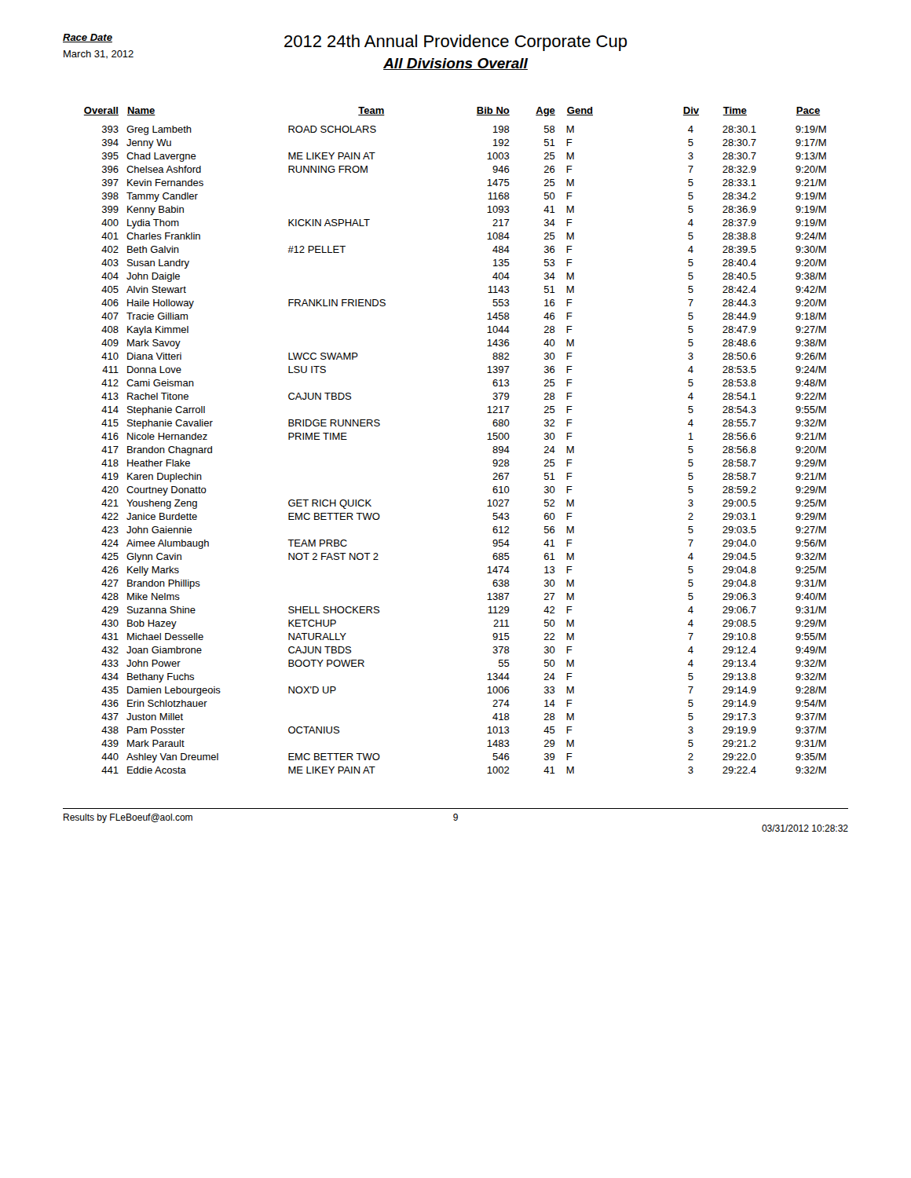Race Date March 31, 2012
2012 24th Annual Providence Corporate Cup
All Divisions Overall
| Overall | Name | Team | Bib No | Age | Gend | Div | Time | Pace |
| --- | --- | --- | --- | --- | --- | --- | --- | --- |
| 393 | Greg Lambeth | ROAD SCHOLARS | 198 | 58 | M | 4 | 28:30.1 | 9:19/M |
| 394 | Jenny Wu | | 192 | 51 | F | 5 | 28:30.7 | 9:17/M |
| 395 | Chad Lavergne | ME LIKEY PAIN AT | 1003 | 25 | M | 3 | 28:30.7 | 9:13/M |
| 396 | Chelsea Ashford | RUNNING FROM | 946 | 26 | F | 7 | 28:32.9 | 9:20/M |
| 397 | Kevin Fernandes | | 1475 | 25 | M | 5 | 28:33.1 | 9:21/M |
| 398 | Tammy Candler | | 1168 | 50 | F | 5 | 28:34.2 | 9:19/M |
| 399 | Kenny Babin | | 1093 | 41 | M | 5 | 28:36.9 | 9:19/M |
| 400 | Lydia Thom | KICKIN ASPHALT | 217 | 34 | F | 4 | 28:37.9 | 9:19/M |
| 401 | Charles Franklin | | 1084 | 25 | M | 5 | 28:38.8 | 9:24/M |
| 402 | Beth Galvin | #12 PELLET | 484 | 36 | F | 4 | 28:39.5 | 9:30/M |
| 403 | Susan Landry | | 135 | 53 | F | 5 | 28:40.4 | 9:20/M |
| 404 | John Daigle | | 404 | 34 | M | 5 | 28:40.5 | 9:38/M |
| 405 | Alvin Stewart | | 1143 | 51 | M | 5 | 28:42.4 | 9:42/M |
| 406 | Haile Holloway | FRANKLIN FRIENDS | 553 | 16 | F | 7 | 28:44.3 | 9:20/M |
| 407 | Tracie Gilliam | | 1458 | 46 | F | 5 | 28:44.9 | 9:18/M |
| 408 | Kayla Kimmel | | 1044 | 28 | F | 5 | 28:47.9 | 9:27/M |
| 409 | Mark Savoy | | 1436 | 40 | M | 5 | 28:48.6 | 9:38/M |
| 410 | Diana Vitteri | LWCC SWAMP | 882 | 30 | F | 3 | 28:50.6 | 9:26/M |
| 411 | Donna Love | LSU ITS | 1397 | 36 | F | 4 | 28:53.5 | 9:24/M |
| 412 | Cami Geisman | | 613 | 25 | F | 5 | 28:53.8 | 9:48/M |
| 413 | Rachel Titone | CAJUN TBDS | 379 | 28 | F | 4 | 28:54.1 | 9:22/M |
| 414 | Stephanie Carroll | | 1217 | 25 | F | 5 | 28:54.3 | 9:55/M |
| 415 | Stephanie Cavalier | BRIDGE RUNNERS | 680 | 32 | F | 4 | 28:55.7 | 9:32/M |
| 416 | Nicole Hernandez | PRIME TIME | 1500 | 30 | F | 1 | 28:56.6 | 9:21/M |
| 417 | Brandon Chagnard | | 894 | 24 | M | 5 | 28:56.8 | 9:20/M |
| 418 | Heather Flake | | 928 | 25 | F | 5 | 28:58.7 | 9:29/M |
| 419 | Karen Duplechin | | 267 | 51 | F | 5 | 28:58.7 | 9:21/M |
| 420 | Courtney Donatto | | 610 | 30 | F | 5 | 28:59.2 | 9:29/M |
| 421 | Yousheng Zeng | GET RICH QUICK | 1027 | 52 | M | 3 | 29:00.5 | 9:25/M |
| 422 | Janice Burdette | EMC BETTER TWO | 543 | 60 | F | 2 | 29:03.1 | 9:29/M |
| 423 | John Gaiennie | | 612 | 56 | M | 5 | 29:03.5 | 9:27/M |
| 424 | Aimee Alumbaugh | TEAM PRBC | 954 | 41 | F | 7 | 29:04.0 | 9:56/M |
| 425 | Glynn Cavin | NOT 2 FAST NOT 2 | 685 | 61 | M | 4 | 29:04.5 | 9:32/M |
| 426 | Kelly Marks | | 1474 | 13 | F | 5 | 29:04.8 | 9:25/M |
| 427 | Brandon Phillips | | 638 | 30 | M | 5 | 29:04.8 | 9:31/M |
| 428 | Mike Nelms | | 1387 | 27 | M | 5 | 29:06.3 | 9:40/M |
| 429 | Suzanna Shine | SHELL SHOCKERS | 1129 | 42 | F | 4 | 29:06.7 | 9:31/M |
| 430 | Bob Hazey | KETCHUP | 211 | 50 | M | 4 | 29:08.5 | 9:29/M |
| 431 | Michael Desselle | NATURALLY | 915 | 22 | M | 7 | 29:10.8 | 9:55/M |
| 432 | Joan Giambrone | CAJUN TBDS | 378 | 30 | F | 4 | 29:12.4 | 9:49/M |
| 433 | John Power | BOOTY POWER | 55 | 50 | M | 4 | 29:13.4 | 9:32/M |
| 434 | Bethany Fuchs | | 1344 | 24 | F | 5 | 29:13.8 | 9:32/M |
| 435 | Damien Lebourgeois | NOX'D UP | 1006 | 33 | M | 7 | 29:14.9 | 9:28/M |
| 436 | Erin Schlotzhauer | | 274 | 14 | F | 5 | 29:14.9 | 9:54/M |
| 437 | Juston Millet | | 418 | 28 | M | 5 | 29:17.3 | 9:37/M |
| 438 | Pam Posster | OCTANIUS | 1013 | 45 | F | 3 | 29:19.9 | 9:37/M |
| 439 | Mark Parault | | 1483 | 29 | M | 5 | 29:21.2 | 9:31/M |
| 440 | Ashley Van Dreumel | EMC BETTER TWO | 546 | 39 | F | 2 | 29:22.0 | 9:35/M |
| 441 | Eddie Acosta | ME LIKEY PAIN AT | 1002 | 41 | M | 3 | 29:22.4 | 9:32/M |
Results by FLeBoeuf@aol.com
9
03/31/2012 10:28:32